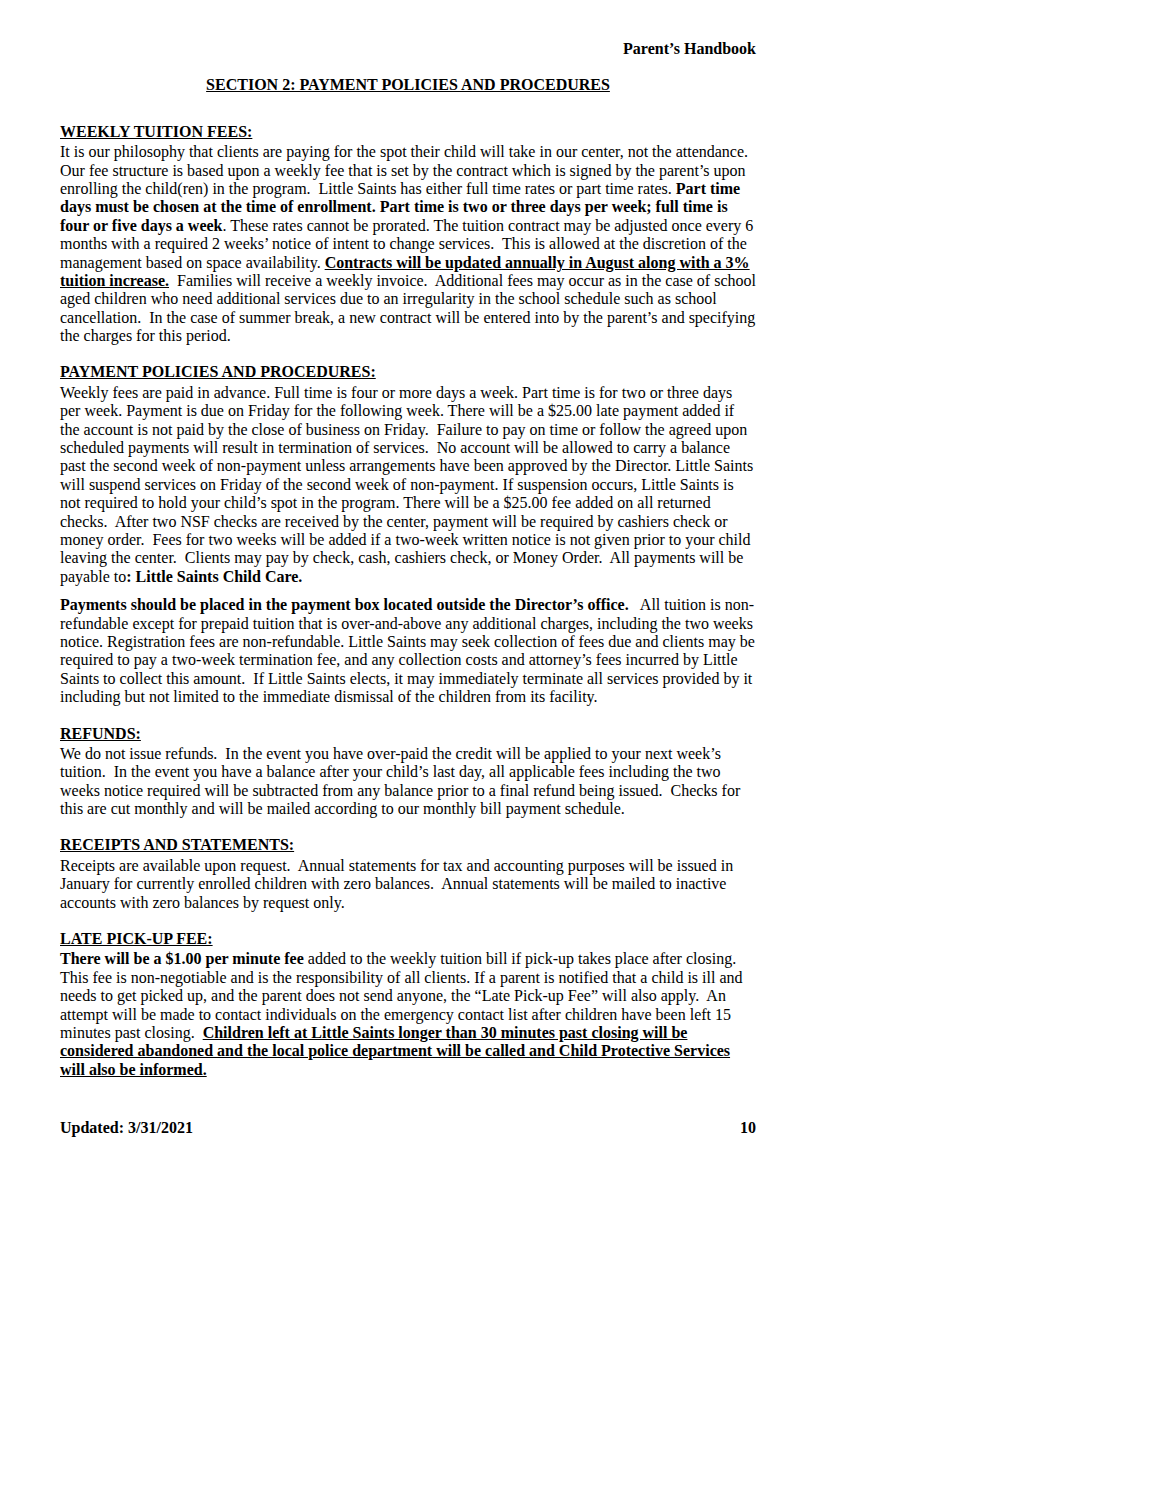Parent’s Handbook
SECTION 2: PAYMENT POLICIES AND PROCEDURES
WEEKLY TUITION FEES:
It is our philosophy that clients are paying for the spot their child will take in our center, not the attendance. Our fee structure is based upon a weekly fee that is set by the contract which is signed by the parent’s upon enrolling the child(ren) in the program. Little Saints has either full time rates or part time rates. Part time days must be chosen at the time of enrollment. Part time is two or three days per week; full time is four or five days a week. These rates cannot be prorated. The tuition contract may be adjusted once every 6 months with a required 2 weeks’ notice of intent to change services. This is allowed at the discretion of the management based on space availability. Contracts will be updated annually in August along with a 3% tuition increase. Families will receive a weekly invoice. Additional fees may occur as in the case of school aged children who need additional services due to an irregularity in the school schedule such as school cancellation. In the case of summer break, a new contract will be entered into by the parent’s and specifying the charges for this period.
PAYMENT POLICIES AND PROCEDURES:
Weekly fees are paid in advance. Full time is four or more days a week. Part time is for two or three days per week. Payment is due on Friday for the following week. There will be a $25.00 late payment added if the account is not paid by the close of business on Friday. Failure to pay on time or follow the agreed upon scheduled payments will result in termination of services. No account will be allowed to carry a balance past the second week of non-payment unless arrangements have been approved by the Director. Little Saints will suspend services on Friday of the second week of non-payment. If suspension occurs, Little Saints is not required to hold your child’s spot in the program. There will be a $25.00 fee added on all returned checks. After two NSF checks are received by the center, payment will be required by cashiers check or money order. Fees for two weeks will be added if a two-week written notice is not given prior to your child leaving the center. Clients may pay by check, cash, cashiers check, or Money Order. All payments will be payable to: Little Saints Child Care.
Payments should be placed in the payment box located outside the Director’s office. All tuition is non-refundable except for prepaid tuition that is over-and-above any additional charges, including the two weeks notice. Registration fees are non-refundable. Little Saints may seek collection of fees due and clients may be required to pay a two-week termination fee, and any collection costs and attorney’s fees incurred by Little Saints to collect this amount. If Little Saints elects, it may immediately terminate all services provided by it including but not limited to the immediate dismissal of the children from its facility.
REFUNDS:
We do not issue refunds. In the event you have over-paid the credit will be applied to your next week’s tuition. In the event you have a balance after your child’s last day, all applicable fees including the two weeks notice required will be subtracted from any balance prior to a final refund being issued. Checks for this are cut monthly and will be mailed according to our monthly bill payment schedule.
RECEIPTS AND STATEMENTS:
Receipts are available upon request. Annual statements for tax and accounting purposes will be issued in January for currently enrolled children with zero balances. Annual statements will be mailed to inactive accounts with zero balances by request only.
LATE PICK-UP FEE:
There will be a $1.00 per minute fee added to the weekly tuition bill if pick-up takes place after closing. This fee is non-negotiable and is the responsibility of all clients. If a parent is notified that a child is ill and needs to get picked up, and the parent does not send anyone, the “Late Pick-up Fee” will also apply. An attempt will be made to contact individuals on the emergency contact list after children have been left 15 minutes past closing. Children left at Little Saints longer than 30 minutes past closing will be considered abandoned and the local police department will be called and Child Protective Services will also be informed.
Updated: 3/31/2021 10